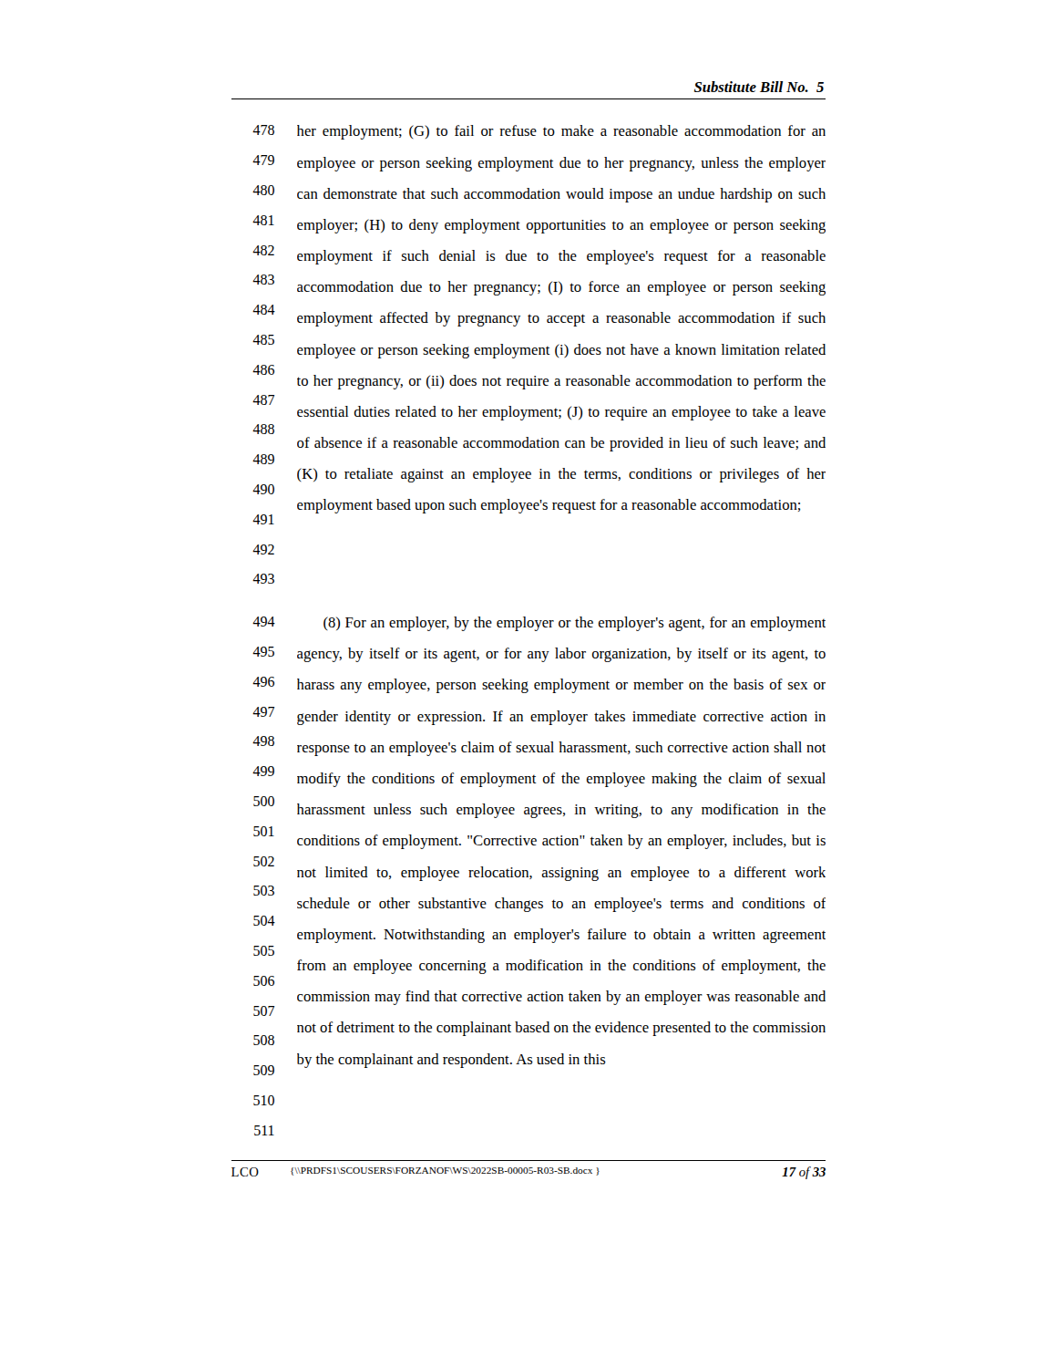Substitute Bill No. 5
478
479
480
481
482
483
484
485
486
487
488
489
490
491
492
493
her employment; (G) to fail or refuse to make a reasonable accommodation for an employee or person seeking employment due to her pregnancy, unless the employer can demonstrate that such accommodation would impose an undue hardship on such employer; (H) to deny employment opportunities to an employee or person seeking employment if such denial is due to the employee's request for a reasonable accommodation due to her pregnancy; (I) to force an employee or person seeking employment affected by pregnancy to accept a reasonable accommodation if such employee or person seeking employment (i) does not have a known limitation related to her pregnancy, or (ii) does not require a reasonable accommodation to perform the essential duties related to her employment; (J) to require an employee to take a leave of absence if a reasonable accommodation can be provided in lieu of such leave; and (K) to retaliate against an employee in the terms, conditions or privileges of her employment based upon such employee's request for a reasonable accommodation;
494
495
496
497
498
499
500
501
502
503
504
505
506
507
508
509
510
511
(8) For an employer, by the employer or the employer's agent, for an employment agency, by itself or its agent, or for any labor organization, by itself or its agent, to harass any employee, person seeking employment or member on the basis of sex or gender identity or expression. If an employer takes immediate corrective action in response to an employee's claim of sexual harassment, such corrective action shall not modify the conditions of employment of the employee making the claim of sexual harassment unless such employee agrees, in writing, to any modification in the conditions of employment. "Corrective action" taken by an employer, includes, but is not limited to, employee relocation, assigning an employee to a different work schedule or other substantive changes to an employee's terms and conditions of employment. Notwithstanding an employer's failure to obtain a written agreement from an employee concerning a modification in the conditions of employment, the commission may find that corrective action taken by an employer was reasonable and not of detriment to the complainant based on the evidence presented to the commission by the complainant and respondent. As used in this
LCO
{\\PRDFS1\SCOUSERS\FORZANOF\WS\2022SB-00005-R03-SB.docx }
17 of 33